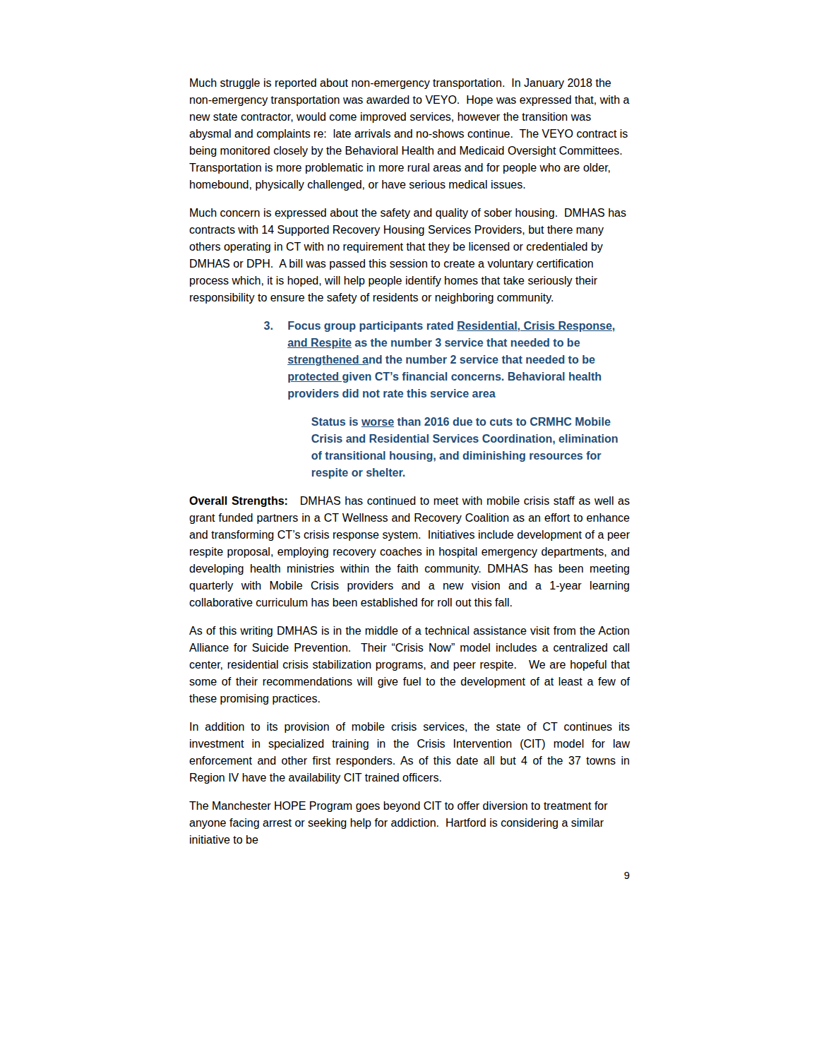Much struggle is reported about non-emergency transportation. In January 2018 the non-emergency transportation was awarded to VEYO. Hope was expressed that, with a new state contractor, would come improved services, however the transition was abysmal and complaints re: late arrivals and no-shows continue. The VEYO contract is being monitored closely by the Behavioral Health and Medicaid Oversight Committees. Transportation is more problematic in more rural areas and for people who are older, homebound, physically challenged, or have serious medical issues.
Much concern is expressed about the safety and quality of sober housing. DMHAS has contracts with 14 Supported Recovery Housing Services Providers, but there many others operating in CT with no requirement that they be licensed or credentialed by DMHAS or DPH. A bill was passed this session to create a voluntary certification process which, it is hoped, will help people identify homes that take seriously their responsibility to ensure the safety of residents or neighboring community.
3. Focus group participants rated Residential, Crisis Response, and Respite as the number 3 service that needed to be strengthened and the number 2 service that needed to be protected given CT’s financial concerns. Behavioral health providers did not rate this service area
Status is worse than 2016 due to cuts to CRMHC Mobile Crisis and Residential Services Coordination, elimination of transitional housing, and diminishing resources for respite or shelter.
Overall Strengths: DMHAS has continued to meet with mobile crisis staff as well as grant funded partners in a CT Wellness and Recovery Coalition as an effort to enhance and transforming CT’s crisis response system. Initiatives include development of a peer respite proposal, employing recovery coaches in hospital emergency departments, and developing health ministries within the faith community. DMHAS has been meeting quarterly with Mobile Crisis providers and a new vision and a 1-year learning collaborative curriculum has been established for roll out this fall.
As of this writing DMHAS is in the middle of a technical assistance visit from the Action Alliance for Suicide Prevention. Their “Crisis Now” model includes a centralized call center, residential crisis stabilization programs, and peer respite. We are hopeful that some of their recommendations will give fuel to the development of at least a few of these promising practices.
In addition to its provision of mobile crisis services, the state of CT continues its investment in specialized training in the Crisis Intervention (CIT) model for law enforcement and other first responders. As of this date all but 4 of the 37 towns in Region IV have the availability CIT trained officers.
The Manchester HOPE Program goes beyond CIT to offer diversion to treatment for anyone facing arrest or seeking help for addiction. Hartford is considering a similar initiative to be
9